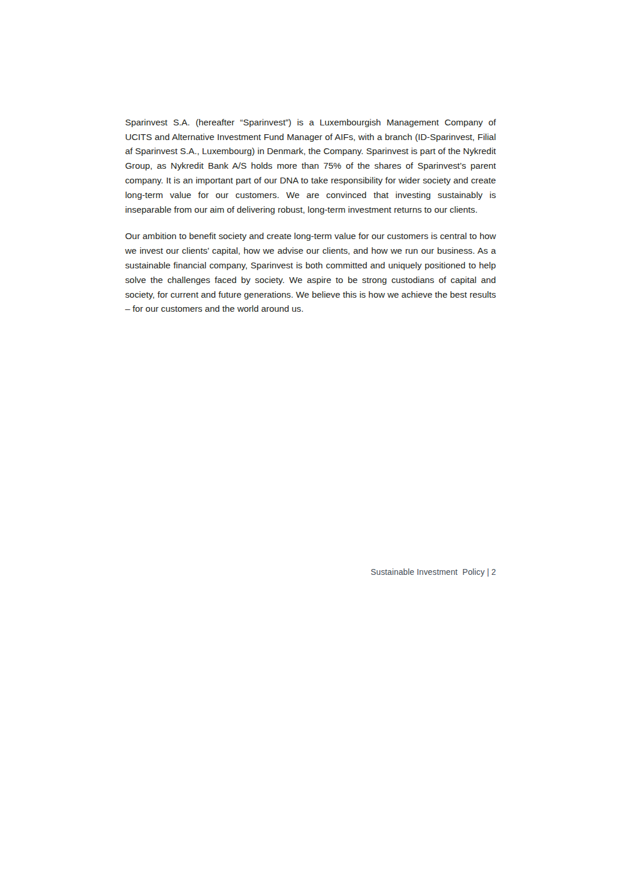Sparinvest S.A. (hereafter “Sparinvest”) is a Luxembourgish Management Company of UCITS and Alternative Investment Fund Manager of AIFs, with a branch (ID-Sparinvest, Filial af Sparinvest S.A., Luxembourg) in Denmark, the Company. Sparinvest is part of the Nykredit Group, as Nykredit Bank A/S holds more than 75% of the shares of Sparinvest’s parent company. It is an important part of our DNA to take responsibility for wider society and create long-term value for our customers. We are convinced that investing sustainably is inseparable from our aim of delivering robust, long-term investment returns to our clients.
Our ambition to benefit society and create long-term value for our customers is central to how we invest our clients’ capital, how we advise our clients, and how we run our business. As a sustainable financial company, Sparinvest is both committed and uniquely positioned to help solve the challenges faced by society. We aspire to be strong custodians of capital and society, for current and future generations. We believe this is how we achieve the best results – for our customers and the world around us.
Sustainable Investment Policy | 2